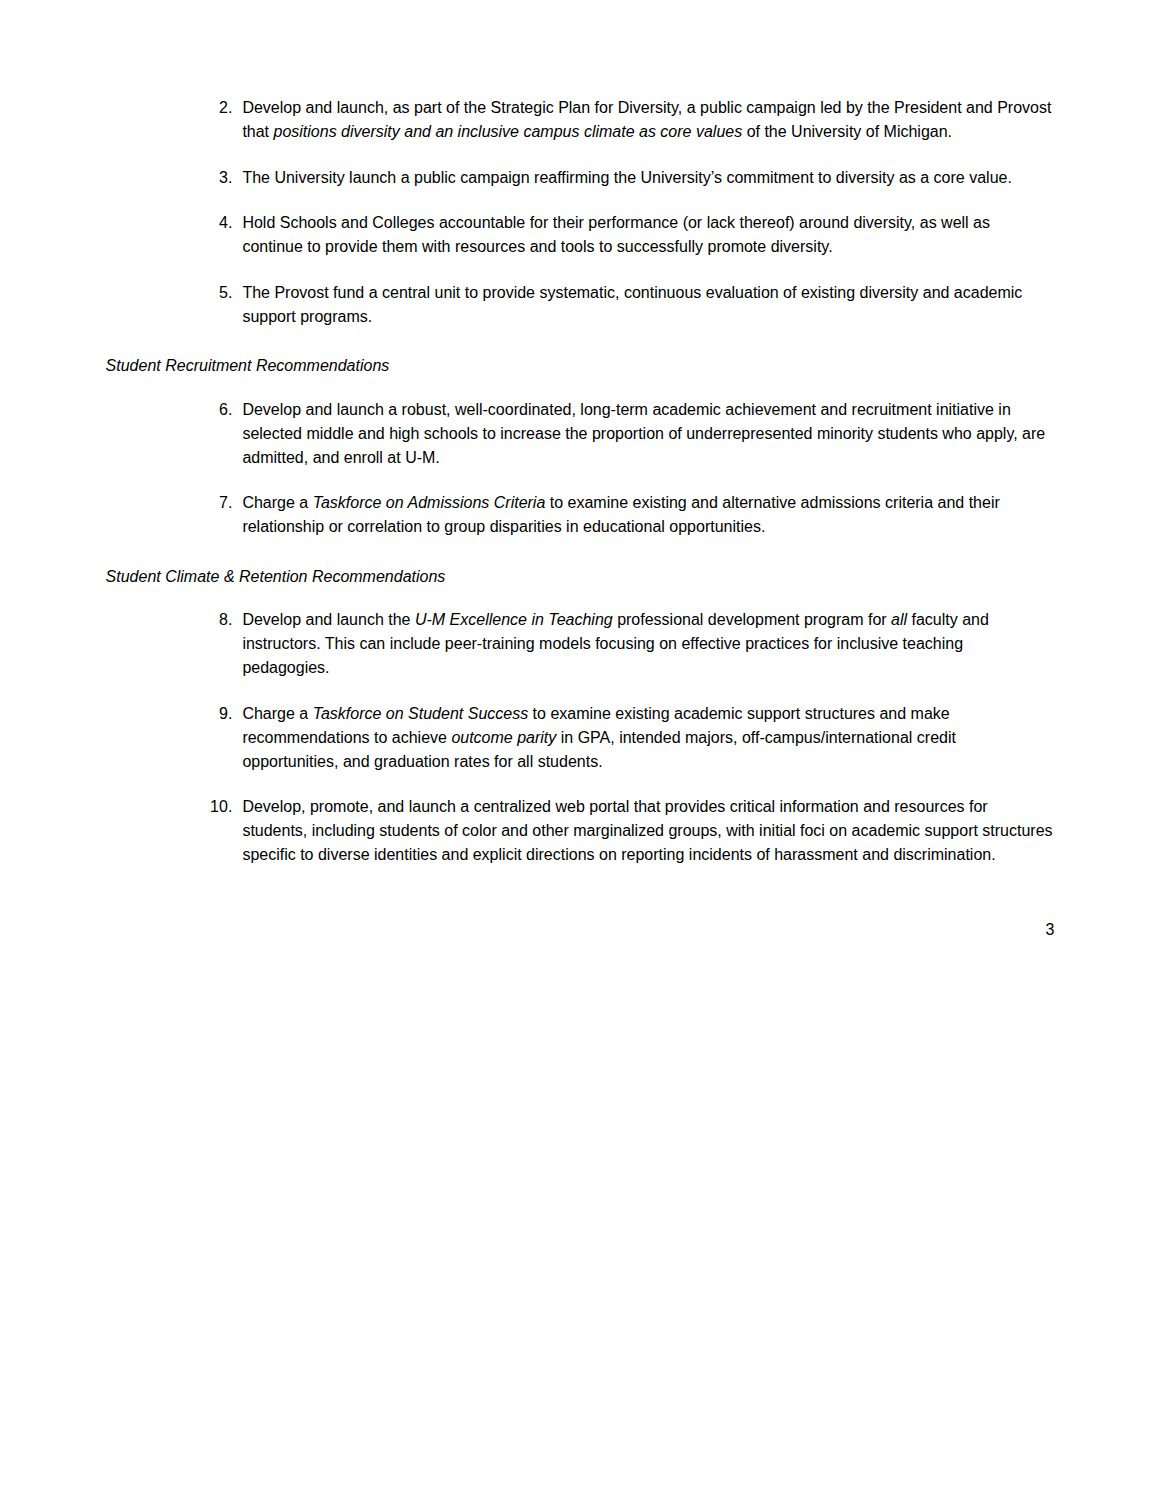Develop and launch, as part of the Strategic Plan for Diversity, a public campaign led by the President and Provost that positions diversity and an inclusive campus climate as core values of the University of Michigan.
The University launch a public campaign reaffirming the University’s commitment to diversity as a core value.
Hold Schools and Colleges accountable for their performance (or lack thereof) around diversity, as well as continue to provide them with resources and tools to successfully promote diversity.
The Provost fund a central unit to provide systematic, continuous evaluation of existing diversity and academic support programs.
Student Recruitment Recommendations
Develop and launch a robust, well-coordinated, long-term academic achievement and recruitment initiative in selected middle and high schools to increase the proportion of underrepresented minority students who apply, are admitted, and enroll at U-M.
Charge a Taskforce on Admissions Criteria to examine existing and alternative admissions criteria and their relationship or correlation to group disparities in educational opportunities.
Student Climate & Retention Recommendations
Develop and launch the U-M Excellence in Teaching professional development program for all faculty and instructors. This can include peer-training models focusing on effective practices for inclusive teaching pedagogies.
Charge a Taskforce on Student Success to examine existing academic support structures and make recommendations to achieve outcome parity in GPA, intended majors, off-campus/international credit opportunities, and graduation rates for all students.
Develop, promote, and launch a centralized web portal that provides critical information and resources for students, including students of color and other marginalized groups, with initial foci on academic support structures specific to diverse identities and explicit directions on reporting incidents of harassment and discrimination.
3